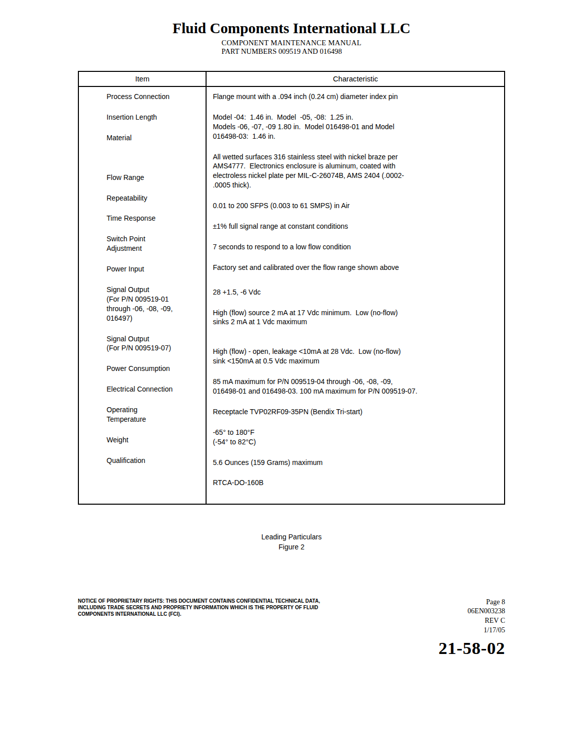Fluid Components International LLC
COMPONENT MAINTENANCE MANUAL
PART NUMBERS 009519 AND 016498
| Item | Characteristic |
| --- | --- |
| Process Connection Insertion Length Material Flow Range Repeatability Time Response Switch Point Adjustment Power Input Signal Output (For P/N 009519-01 through -06, -08, -09, 016497) Signal Output (For P/N 009519-07) Power Consumption Electrical Connection Operating Temperature Weight Qualification | Flange mount with a .094 inch (0.24 cm) diameter index pin Model -04: 1.46 in. Model -05, -08: 1.25 in. Models -06, -07, -09 1.80 in. Model 016498-01 and Model 016498-03: 1.46 in. All wetted surfaces 316 stainless steel with nickel braze per AMS4777. Electronics enclosure is aluminum, coated with electroless nickel plate per MIL-C-26074B, AMS 2404 (.0002- .0005 thick). 0.01 to 200 SFPS (0.003 to 61 SMPS) in Air ±1% full signal range at constant conditions 7 seconds to respond to a low flow condition Factory set and calibrated over the flow range shown above 28 +1.5, -6 Vdc High (flow) source 2 mA at 17 Vdc minimum. Low (no-flow) sinks 2 mA at 1 Vdc maximum High (flow) - open, leakage <10mA at 28 Vdc. Low (no-flow) sink <150mA at 0.5 Vdc maximum 85 mA maximum for P/N 009519-04 through -06, -08, -09, 016498-01 and 016498-03. 100 mA maximum for P/N 009519-07. Receptacle TVP02RF09-35PN (Bendix Tri-start) -65° to 180°F (-54° to 82°C) 5.6 Ounces (159 Grams) maximum RTCA-DO-160B |
Leading Particulars
Figure 2
NOTICE OF PROPRIETARY RIGHTS: THIS DOCUMENT CONTAINS CONFIDENTIAL TECHNICAL DATA, INCLUDING TRADE SECRETS AND PROPRIETY INFORMATION WHICH IS THE PROPERTY OF FLUID COMPONENTS INTERNATIONAL LLC (FCI).
Page 8
06EN003238
REV C
1/17/05
21-58-02